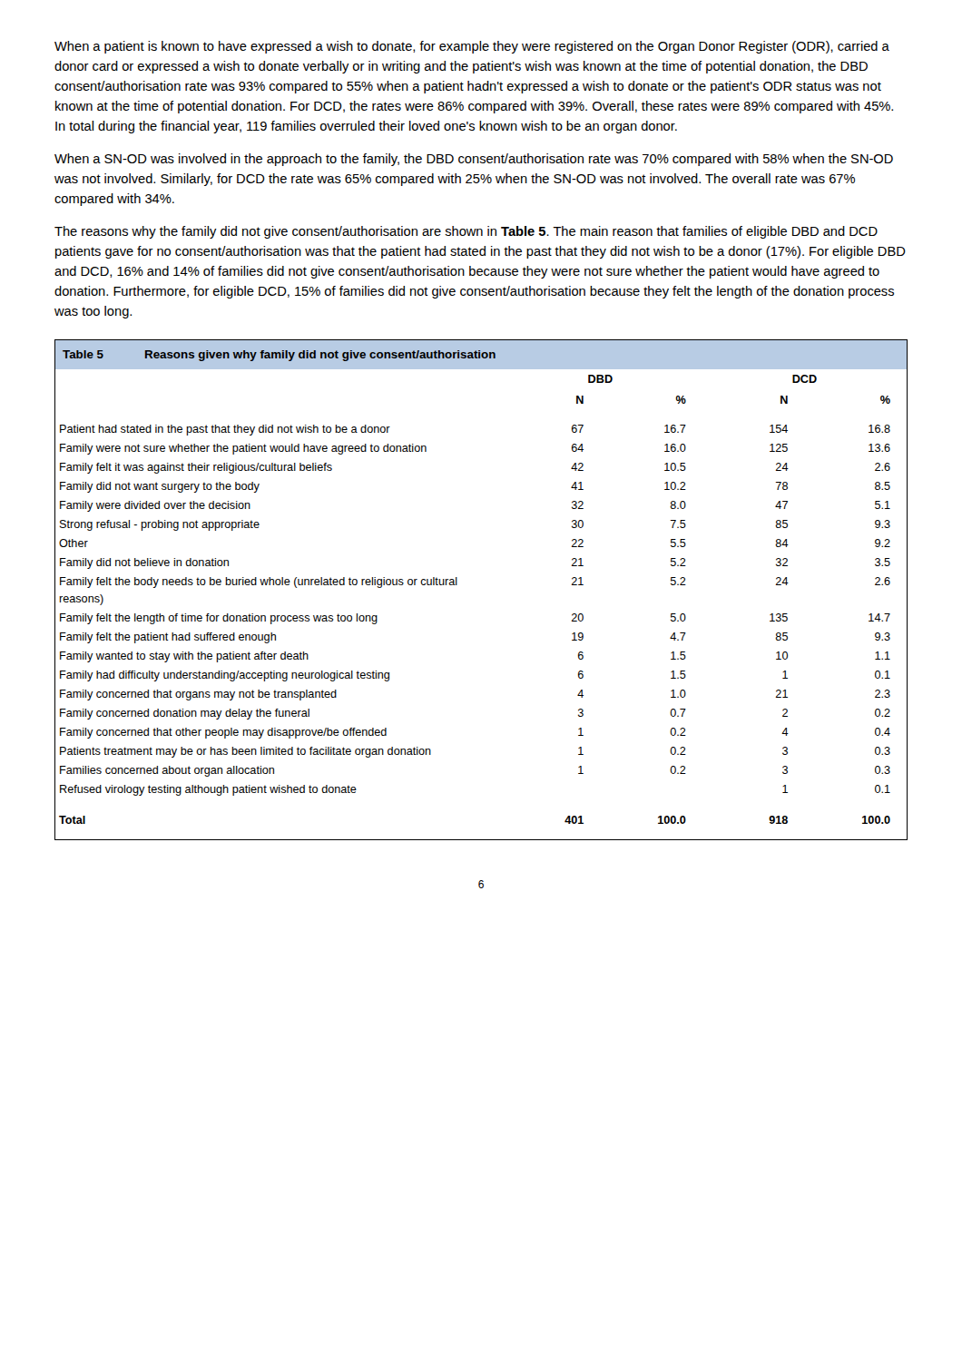When a patient is known to have expressed a wish to donate, for example they were registered on the Organ Donor Register (ODR), carried a donor card or expressed a wish to donate verbally or in writing and the patient's wish was known at the time of potential donation, the DBD consent/authorisation rate was 93% compared to 55% when a patient hadn't expressed a wish to donate or the patient's ODR status was not known at the time of potential donation. For DCD, the rates were 86% compared with 39%. Overall, these rates were 89% compared with 45%. In total during the financial year, 119 families overruled their loved one's known wish to be an organ donor.
When a SN-OD was involved in the approach to the family, the DBD consent/authorisation rate was 70% compared with 58% when the SN-OD was not involved. Similarly, for DCD the rate was 65% compared with 25% when the SN-OD was not involved. The overall rate was 67% compared with 34%.
The reasons why the family did not give consent/authorisation are shown in Table 5. The main reason that families of eligible DBD and DCD patients gave for no consent/authorisation was that the patient had stated in the past that they did not wish to be a donor (17%). For eligible DBD and DCD, 16% and 14% of families did not give consent/authorisation because they were not sure whether the patient would have agreed to donation. Furthermore, for eligible DCD, 15% of families did not give consent/authorisation because they felt the length of the donation process was too long.
Table 5 Reasons given why family did not give consent/authorisation
| | DBD | DCD |
| --- | --- | --- |
| | N | % | N | % |
| Patient had stated in the past that they did not wish to be a donor | 67 | 16.7 | 154 | 16.8 |
| Family were not sure whether the patient would have agreed to donation | 64 | 16.0 | 125 | 13.6 |
| Family felt it was against their religious/cultural beliefs | 42 | 10.5 | 24 | 2.6 |
| Family did not want surgery to the body | 41 | 10.2 | 78 | 8.5 |
| Family were divided over the decision | 32 | 8.0 | 47 | 5.1 |
| Strong refusal - probing not appropriate | 30 | 7.5 | 85 | 9.3 |
| Other | 22 | 5.5 | 84 | 9.2 |
| Family did not believe in donation | 21 | 5.2 | 32 | 3.5 |
| Family felt the body needs to be buried whole (unrelated to religious or cultural reasons) | 21 | 5.2 | 24 | 2.6 |
| Family felt the length of time for donation process was too long | 20 | 5.0 | 135 | 14.7 |
| Family felt the patient had suffered enough | 19 | 4.7 | 85 | 9.3 |
| Family wanted to stay with the patient after death | 6 | 1.5 | 10 | 1.1 |
| Family had difficulty understanding/accepting neurological testing | 6 | 1.5 | 1 | 0.1 |
| Family concerned that organs may not be transplanted | 4 | 1.0 | 21 | 2.3 |
| Family concerned donation may delay the funeral | 3 | 0.7 | 2 | 0.2 |
| Family concerned that other people may disapprove/be offended | 1 | 0.2 | 4 | 0.4 |
| Patients treatment may be or has been limited to facilitate organ donation | 1 | 0.2 | 3 | 0.3 |
| Families concerned about organ allocation | 1 | 0.2 | 3 | 0.3 |
| Refused virology testing although patient wished to donate | | | 1 | 0.1 |
| Total | 401 | 100.0 | 918 | 100.0 |
6